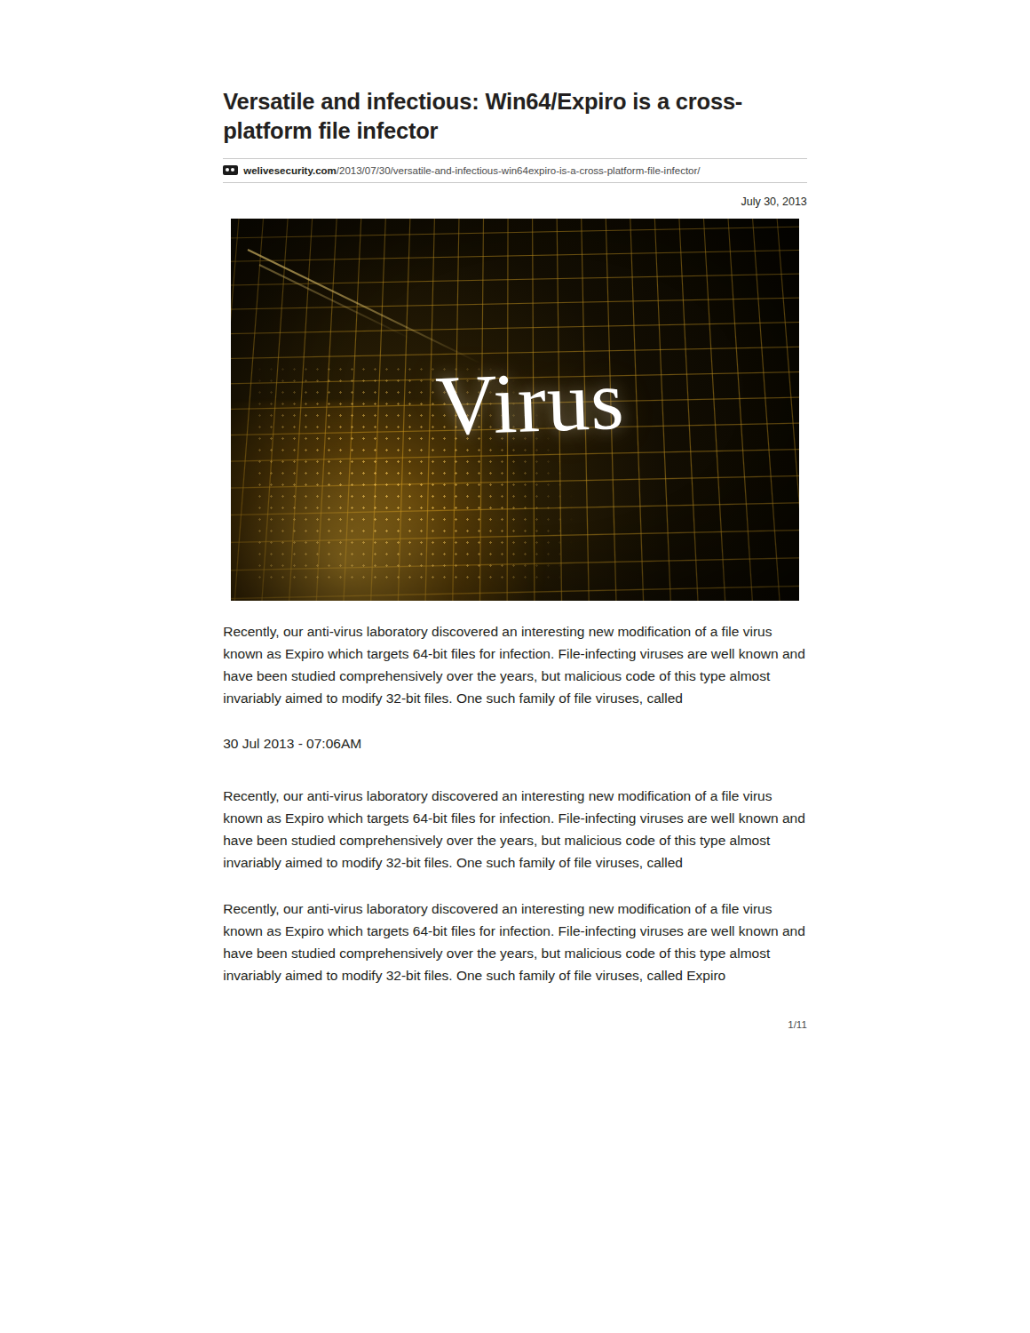Versatile and infectious: Win64/Expiro is a cross-platform file infector
welivesecurity.com/2013/07/30/versatile-and-infectious-win64expiro-is-a-cross-platform-file-infector/
July 30, 2013
Virus
Recently, our anti-virus laboratory discovered an interesting new modification of a file virus known as Expiro which targets 64-bit files for infection. File-infecting viruses are well known and have been studied comprehensively over the years, but malicious code of this type almost invariably aimed to modify 32-bit files. One such family of file viruses, called
30 Jul 2013 - 07:06AM
Recently, our anti-virus laboratory discovered an interesting new modification of a file virus known as Expiro which targets 64-bit files for infection. File-infecting viruses are well known and have been studied comprehensively over the years, but malicious code of this type almost invariably aimed to modify 32-bit files. One such family of file viruses, called
Recently, our anti-virus laboratory discovered an interesting new modification of a file virus known as Expiro which targets 64-bit files for infection. File-infecting viruses are well known and have been studied comprehensively over the years, but malicious code of this type almost invariably aimed to modify 32-bit files. One such family of file viruses, called Expiro
1/11